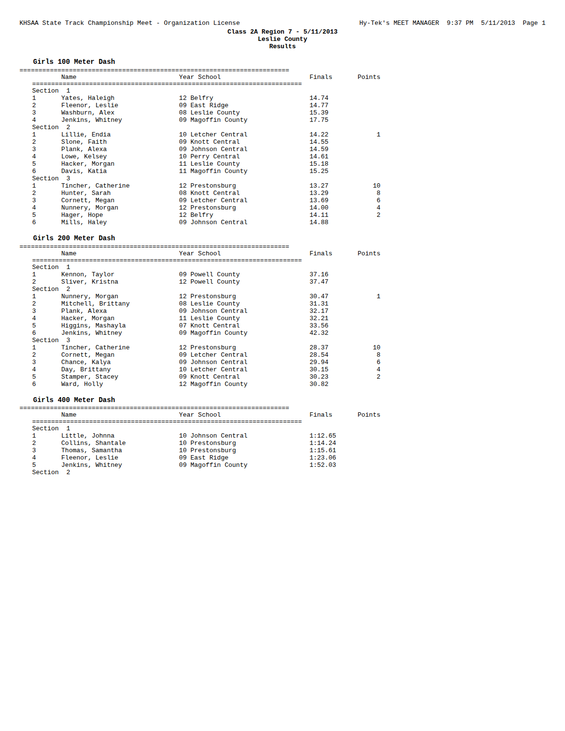KHSAA State Track Championship Meet - Organization License Hy-Tek's MEET MANAGER 9:37 PM 5/11/2013 Page 1
Class 2A Region 7 - 5/11/2013
Leslie County
Results
Girls 100 Meter Dash
=======================================================================
| | Name | Year School | Finals | Points |
| --- | --- | --- | --- | --- |
| ======================================================================= |
| Section 1 |
| 1 | Yates, Haleigh | 12 Belfry | 14.74 | |
| 2 | Fleenor, Leslie | 09 East Ridge | 14.77 | |
| 3 | Washburn, Alex | 08 Leslie County | 15.39 | |
| 4 | Jenkins, Whitney | 09 Magoffin County | 17.75 | |
| Section 2 |
| 1 | Lillie, Endia | 10 Letcher Central | 14.22 | 1 |
| 2 | Slone, Faith | 09 Knott Central | 14.55 | |
| 3 | Plank, Alexa | 09 Johnson Central | 14.59 | |
| 4 | Lowe, Kelsey | 10 Perry Central | 14.61 | |
| 5 | Hacker, Morgan | 11 Leslie County | 15.18 | |
| 6 | Davis, Katia | 11 Magoffin County | 15.25 | |
| Section 3 |
| 1 | Tincher, Catherine | 12 Prestonsburg | 13.27 | 10 |
| 2 | Hunter, Sarah | 08 Knott Central | 13.29 | 8 |
| 3 | Cornett, Megan | 09 Letcher Central | 13.69 | 6 |
| 4 | Nunnery, Morgan | 12 Prestonsburg | 14.00 | 4 |
| 5 | Hager, Hope | 12 Belfry | 14.11 | 2 |
| 6 | Mills, Haley | 09 Johnson Central | 14.88 | |
Girls 200 Meter Dash
=======================================================================
| | Name | Year School | Finals | Points |
| --- | --- | --- | --- | --- |
| ======================================================================= |
| Section 1 |
| 1 | Kennon, Taylor | 09 Powell County | 37.16 | |
| 2 | Sliver, Kristna | 12 Powell County | 37.47 | |
| Section 2 |
| 1 | Nunnery, Morgan | 12 Prestonsburg | 30.47 | 1 |
| 2 | Mitchell, Brittany | 08 Leslie County | 31.31 | |
| 3 | Plank, Alexa | 09 Johnson Central | 32.17 | |
| 4 | Hacker, Morgan | 11 Leslie County | 32.21 | |
| 5 | Higgins, Mashayla | 07 Knott Central | 33.56 | |
| 6 | Jenkins, Whitney | 09 Magoffin County | 42.32 | |
| Section 3 |
| 1 | Tincher, Catherine | 12 Prestonsburg | 28.37 | 10 |
| 2 | Cornett, Megan | 09 Letcher Central | 28.54 | 8 |
| 3 | Chance, Kalya | 09 Johnson Central | 29.94 | 6 |
| 4 | Day, Brittany | 10 Letcher Central | 30.15 | 4 |
| 5 | Stamper, Stacey | 09 Knott Central | 30.23 | 2 |
| 6 | Ward, Holly | 12 Magoffin County | 30.82 | |
Girls 400 Meter Dash
=======================================================================
| | Name | Year School | Finals | Points |
| --- | --- | --- | --- | --- |
| ======================================================================= |
| Section 1 |
| 1 | Little, Johnna | 10 Johnson Central | 1:12.65 | |
| 2 | Collins, Shantale | 10 Prestonsburg | 1:14.24 | |
| 3 | Thomas, Samantha | 10 Prestonsburg | 1:15.61 | |
| 4 | Fleenor, Leslie | 09 East Ridge | 1:23.06 | |
| 5 | Jenkins, Whitney | 09 Magoffin County | 1:52.03 | |
| Section 2 |